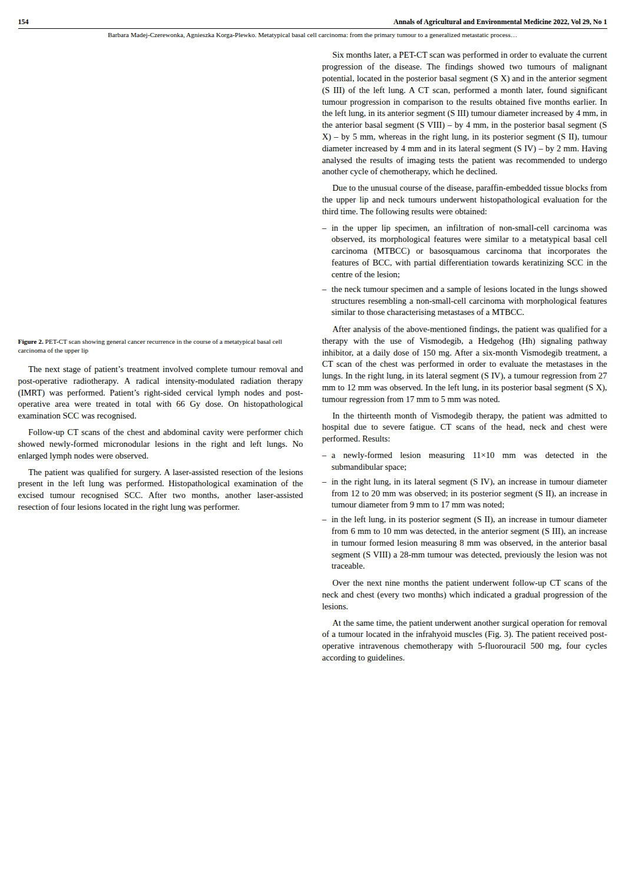154 Annals of Agricultural and Environmental Medicine 2022, Vol 29, No 1
Barbara Madej-Czerewonka, Agnieszka Korga-Plewko. Metatypical basal cell carcinoma: from the primary tumour to a generalized metastatic process…
Figure 2. PET-CT scan showing general cancer recurrence in the course of a metatypical basal cell carcinoma of the upper lip
The next stage of patient’s treatment involved complete tumour removal and post-operative radiotherapy. A radical intensity-modulated radiation therapy (IMRT) was performed. Patient’s right-sided cervical lymph nodes and post-operative area were treated in total with 66 Gy dose. On histopathological examination SCC was recognised.
Follow-up CT scans of the chest and abdominal cavity were performer chich showed newly-formed micronodular lesions in the right and left lungs. No enlarged lymph nodes were observed.
The patient was qualified for surgery. A laser-assisted resection of the lesions present in the left lung was performed. Histopathological examination of the excised tumour recognised SCC. After two months, another laser-assisted resection of four lesions located in the right lung was performer.
Six months later, a PET-CT scan was performed in order to evaluate the current progression of the disease. The findings showed two tumours of malignant potential, located in the posterior basal segment (S X) and in the anterior segment (S III) of the left lung. A CT scan, performed a month later, found significant tumour progression in comparison to the results obtained five months earlier. In the left lung, in its anterior segment (S III) tumour diameter increased by 4 mm, in the anterior basal segment (S VIII) – by 4 mm, in the posterior basal segment (S X) – by 5 mm, whereas in the right lung, in its posterior segment (S II), tumour diameter increased by 4 mm and in its lateral segment (S IV) – by 2 mm. Having analysed the results of imaging tests the patient was recommended to undergo another cycle of chemotherapy, which he declined.
Due to the unusual course of the disease, paraffin-embedded tissue blocks from the upper lip and neck tumours underwent histopathological evaluation for the third time. The following results were obtained:
in the upper lip specimen, an infiltration of non-small-cell carcinoma was observed, its morphological features were similar to a metatypical basal cell carcinoma (MTBCC) or basosquamous carcinoma that incorporates the features of BCC, with partial differentiation towards keratinizing SCC in the centre of the lesion;
the neck tumour specimen and a sample of lesions located in the lungs showed structures resembling a non-small-cell carcinoma with morphological features similar to those characterising metastases of a MTBCC.
After analysis of the above-mentioned findings, the patient was qualified for a therapy with the use of Vismodegib, a Hedgehog (Hh) signaling pathway inhibitor, at a daily dose of 150 mg. After a six-month Vismodegib treatment, a CT scan of the chest was performed in order to evaluate the metastases in the lungs. In the right lung, in its lateral segment (S IV), a tumour regression from 27 mm to 12 mm was observed. In the left lung, in its posterior basal segment (S X), tumour regression from 17 mm to 5 mm was noted.
In the thirteenth month of Vismodegib therapy, the patient was admitted to hospital due to severe fatigue. CT scans of the head, neck and chest were performed. Results:
a newly-formed lesion measuring 11×10 mm was detected in the submandibular space;
in the right lung, in its lateral segment (S IV), an increase in tumour diameter from 12 to 20 mm was observed; in its posterior segment (S II), an increase in tumour diameter from 9 mm to 17 mm was noted;
in the left lung, in its posterior segment (S II), an increase in tumour diameter from 6 mm to 10 mm was detected, in the anterior segment (S III), an increase in tumour formed lesion measuring 8 mm was observed, in the anterior basal segment (S VIII) a 28-mm tumour was detected, previously the lesion was not traceable.
Over the next nine months the patient underwent follow-up CT scans of the neck and chest (every two months) which indicated a gradual progression of the lesions.
At the same time, the patient underwent another surgical operation for removal of a tumour located in the infrahyoid muscles (Fig. 3). The patient received post-operative intravenous chemotherapy with 5-fluorouracil 500 mg, four cycles according to guidelines.